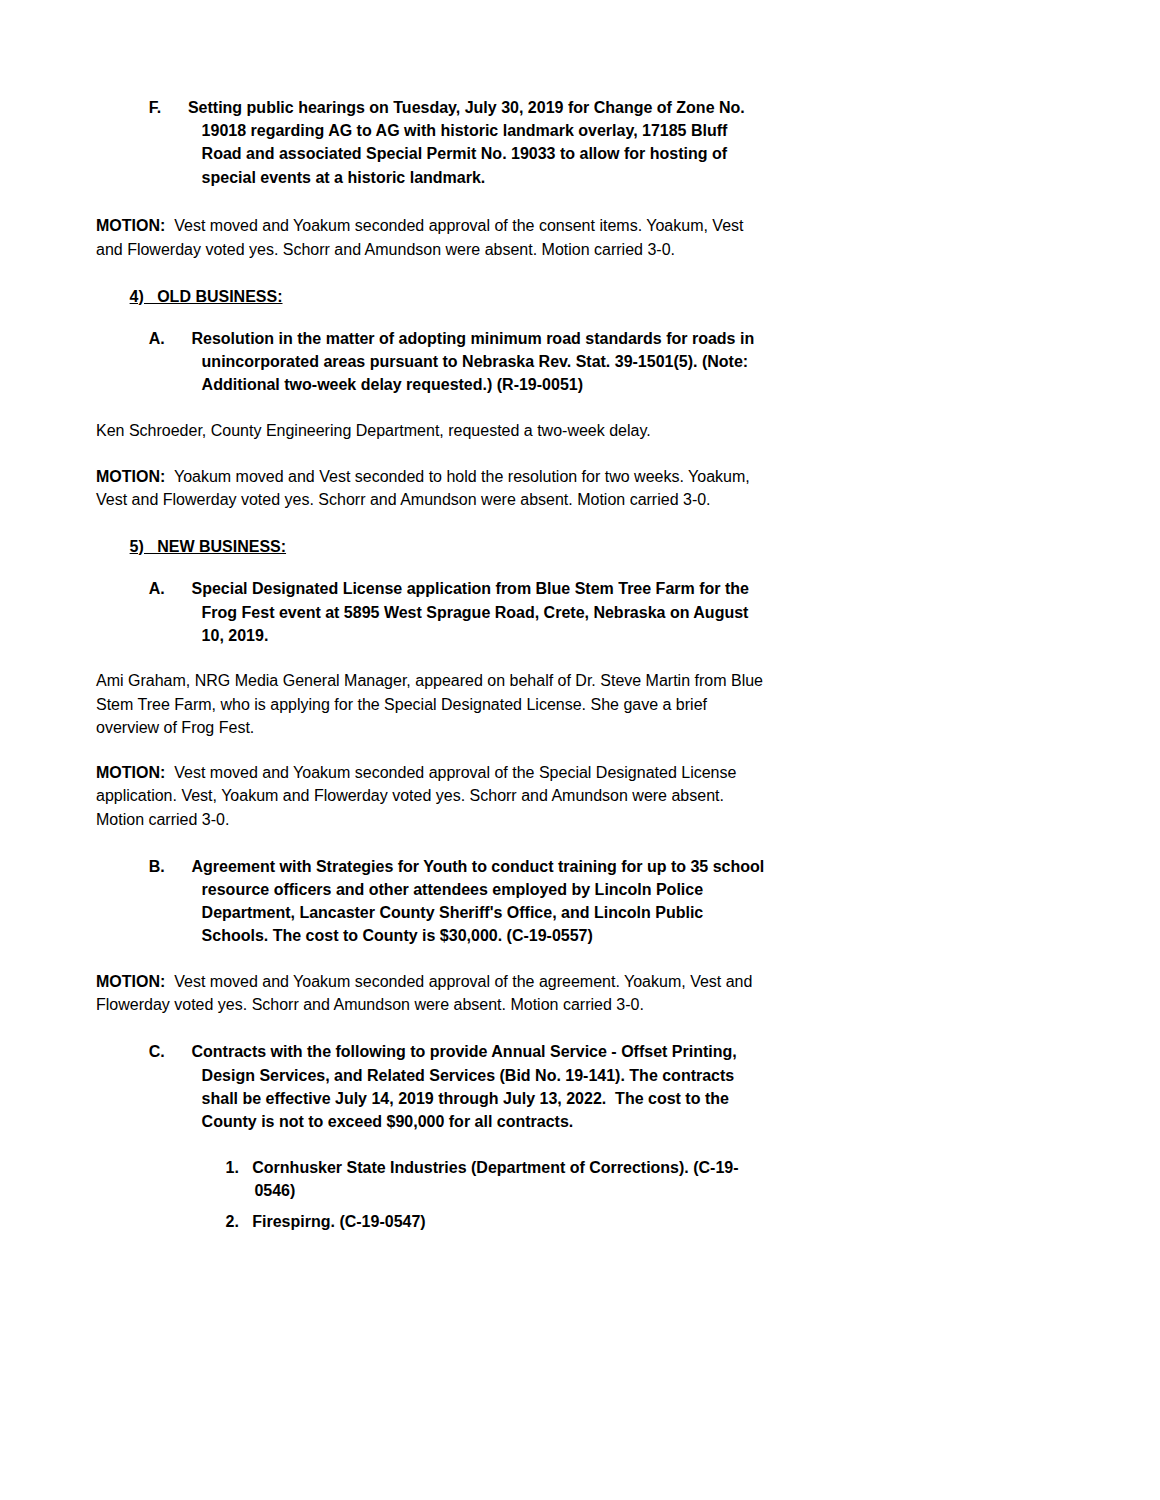F. Setting public hearings on Tuesday, July 30, 2019 for Change of Zone No. 19018 regarding AG to AG with historic landmark overlay, 17185 Bluff Road and associated Special Permit No. 19033 to allow for hosting of special events at a historic landmark.
MOTION: Vest moved and Yoakum seconded approval of the consent items. Yoakum, Vest and Flowerday voted yes. Schorr and Amundson were absent. Motion carried 3-0.
4) OLD BUSINESS:
A. Resolution in the matter of adopting minimum road standards for roads in unincorporated areas pursuant to Nebraska Rev. Stat. 39-1501(5). (Note: Additional two-week delay requested.) (R-19-0051)
Ken Schroeder, County Engineering Department, requested a two-week delay.
MOTION: Yoakum moved and Vest seconded to hold the resolution for two weeks. Yoakum, Vest and Flowerday voted yes. Schorr and Amundson were absent. Motion carried 3-0.
5) NEW BUSINESS:
A. Special Designated License application from Blue Stem Tree Farm for the Frog Fest event at 5895 West Sprague Road, Crete, Nebraska on August 10, 2019.
Ami Graham, NRG Media General Manager, appeared on behalf of Dr. Steve Martin from Blue Stem Tree Farm, who is applying for the Special Designated License. She gave a brief overview of Frog Fest.
MOTION: Vest moved and Yoakum seconded approval of the Special Designated License application. Vest, Yoakum and Flowerday voted yes. Schorr and Amundson were absent. Motion carried 3-0.
B. Agreement with Strategies for Youth to conduct training for up to 35 school resource officers and other attendees employed by Lincoln Police Department, Lancaster County Sheriff's Office, and Lincoln Public Schools. The cost to County is $30,000. (C-19-0557)
MOTION: Vest moved and Yoakum seconded approval of the agreement. Yoakum, Vest and Flowerday voted yes. Schorr and Amundson were absent. Motion carried 3-0.
C. Contracts with the following to provide Annual Service - Offset Printing, Design Services, and Related Services (Bid No. 19-141). The contracts shall be effective July 14, 2019 through July 13, 2022. The cost to the County is not to exceed $90,000 for all contracts.
1. Cornhusker State Industries (Department of Corrections). (C-19-0546)
2. Firespirng. (C-19-0547)